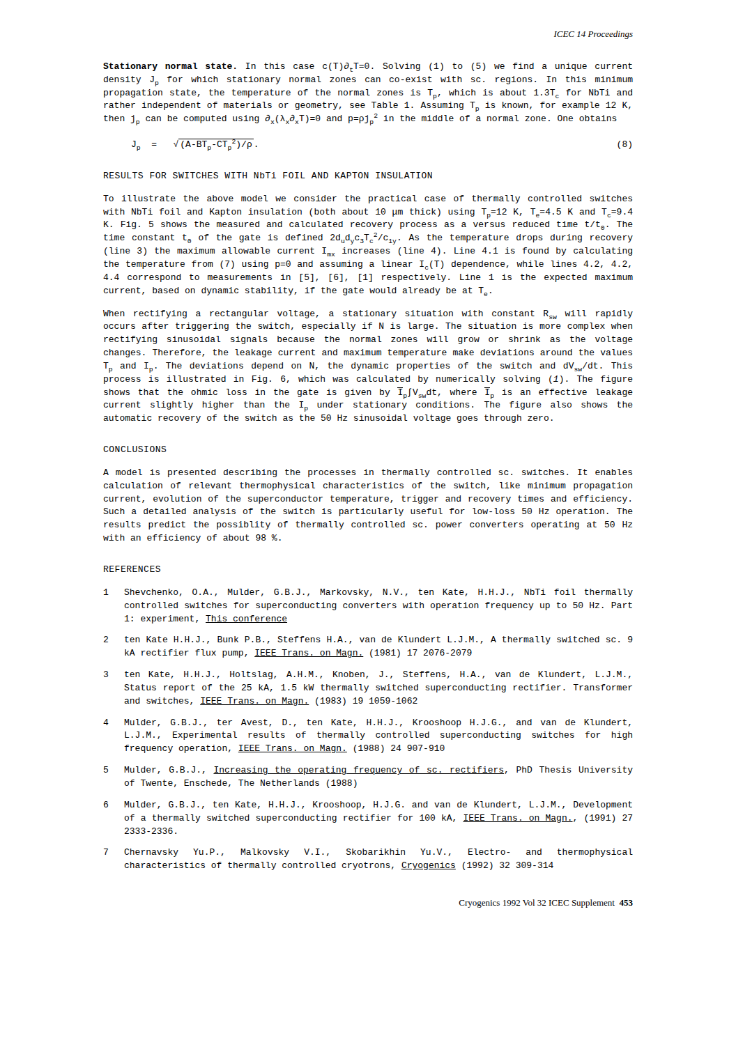ICEC 14 Proceedings
Stationary normal state. In this case c(T)∂tT=0. Solving (1) to (5) we find a unique current density Jp for which stationary normal zones can co-exist with sc. regions. In this minimum propagation state, the temperature of the normal zones is Tp, which is about 1.3Tc for NbTi and rather independent of materials or geometry, see Table 1. Assuming Tp is known, for example 12 K, then jp can be computed using ∂x(λx∂xT)=0 and p=ρjp2 in the middle of a normal zone. One obtains
Jp = √(A-BTp-CTp2)/ρ. (8)
RESULTS FOR SWITCHES WITH NbTi FOIL AND KAPTON INSULATION
To illustrate the above model we consider the practical case of thermally controlled switches with NbTi foil and Kapton insulation (both about 10 μm thick) using Tp=12 K, Te=4.5 K and Tc=9.4 K. Fig. 5 shows the measured and calculated recovery process as a versus reduced time t/t0. The time constant t0 of the gate is defined 2dudyc3Tc2/c1y. As the temperature drops during recovery (line 3) the maximum allowable current Imx increases (line 4). Line 4.1 is found by calculating the temperature from (7) using p=0 and assuming a linear Ic(T) dependence, while lines 4.2, 4.2, 4.4 correspond to measurements in [5], [6], [1] respectively. Line 1 is the expected maximum current, based on dynamic stability, if the gate would already be at Te.
When rectifying a rectangular voltage, a stationary situation with constant Rsw will rapidly occurs after triggering the switch, especially if N is large. The situation is more complex when rectifying sinusoidal signals because the normal zones will grow or shrink as the voltage changes. Therefore, the leakage current and maximum temperature make deviations around the values Tp and Ip. The deviations depend on N, the dynamic properties of the switch and dVsw/dt. This process is illustrated in Fig. 6, which was calculated by numerically solving (1). The figure shows that the ohmic loss in the gate is given by Ip∫Vswdt, where Ip is an effective leakage current slightly higher than the Ip under stationary conditions. The figure also shows the automatic recovery of the switch as the 50 Hz sinusoidal voltage goes through zero.
CONCLUSIONS
A model is presented describing the processes in thermally controlled sc. switches. It enables calculation of relevant thermophysical characteristics of the switch, like minimum propagation current, evolution of the superconductor temperature, trigger and recovery times and efficiency. Such a detailed analysis of the switch is particularly useful for low-loss 50 Hz operation. The results predict the possiblity of thermally controlled sc. power converters operating at 50 Hz with an efficiency of about 98 %.
REFERENCES
1
Shevchenko, O.A., Mulder, G.B.J., Markovsky, N.V., ten Kate, H.H.J., NbTi foil thermally controlled switches for superconducting converters with operation frequency up to 50 Hz. Part 1: experiment, This conference
2
ten Kate H.H.J., Bunk P.B., Steffens H.A., van de Klundert L.J.M., A thermally switched sc. 9 kA rectifier flux pump, IEEE Trans. on Magn. (1981) 17 2076-2079
3
ten Kate, H.H.J., Holtslag, A.H.M., Knoben, J., Steffens, H.A., van de Klundert, L.J.M., Status report of the 25 kA, 1.5 kW thermally switched superconducting rectifier. Transformer and switches, IEEE Trans. on Magn. (1983) 19 1059-1062
4
Mulder, G.B.J., ter Avest, D., ten Kate, H.H.J., Krooshoop H.J.G., and van de Klundert, L.J.M., Experimental results of thermally controlled superconducting switches for high frequency operation, IEEE Trans. on Magn. (1988) 24 907-910
5
Mulder, G.B.J., Increasing the operating frequency of sc. rectifiers, PhD Thesis University of Twente, Enschede, The Netherlands (1988)
6
Mulder, G.B.J., ten Kate, H.H.J., Krooshoop, H.J.G. and van de Klundert, L.J.M., Development of a thermally switched superconducting rectifier for 100 kA, IEEE Trans. on Magn., (1991) 27 2333-2336.
7
Chernavsky Yu.P., Malkovsky V.I., Skobarikhin Yu.V., Electro- and thermophysical characteristics of thermally controlled cryotrons, Cryogenics (1992) 32 309-314
Cryogenics 1992 Vol 32 ICEC Supplement 453